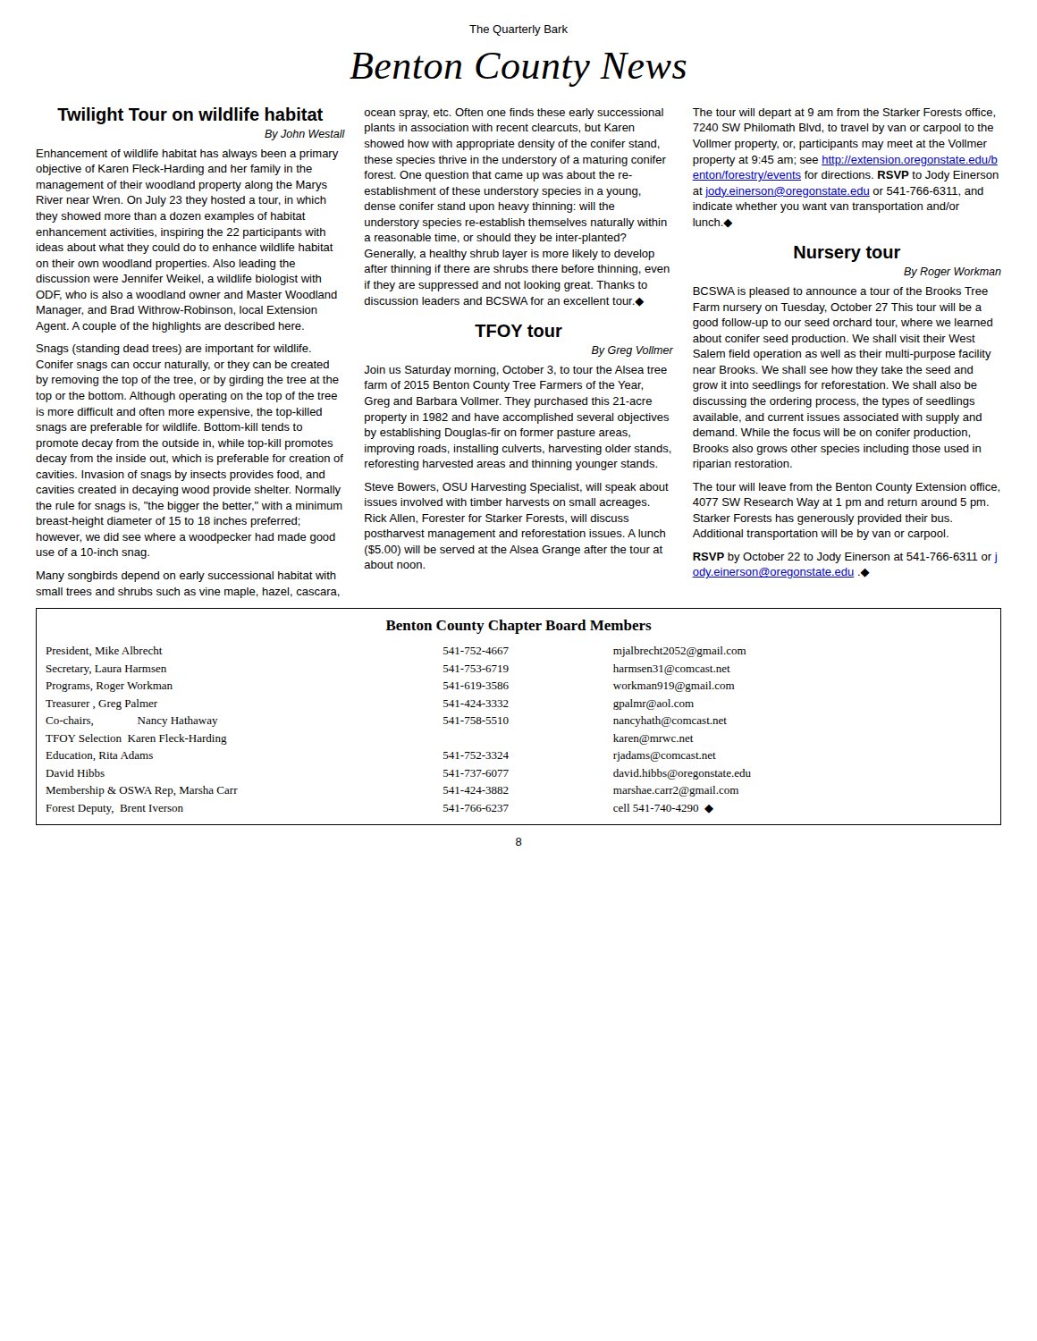The Quarterly Bark
Benton County News
Twilight Tour on wildlife habitat
By John Westall
Enhancement of wildlife habitat has always been a primary objective of Karen Fleck-Harding and her family in the management of their woodland property along the Marys River near Wren. On July 23 they hosted a tour, in which they showed more than a dozen examples of habitat enhancement activities, inspiring the 22 participants with ideas about what they could do to enhance wildlife habitat on their own woodland properties. Also leading the discussion were Jennifer Weikel, a wildlife biologist with ODF, who is also a woodland owner and Master Woodland Manager, and Brad Withrow-Robinson, local Extension Agent. A couple of the highlights are described here.
Snags (standing dead trees) are important for wildlife. Conifer snags can occur naturally, or they can be created by removing the top of the tree, or by girding the tree at the top or the bottom. Although operating on the top of the tree is more difficult and often more expensive, the top-killed snags are preferable for wildlife. Bottom-kill tends to promote decay from the outside in, while top-kill promotes decay from the inside out, which is preferable for creation of cavities. Invasion of snags by insects provides food, and cavities created in decaying wood provide shelter. Normally the rule for snags is, "the bigger the better," with a minimum breast-height diameter of 15 to 18 inches preferred; however, we did see where a woodpecker had made good use of a 10-inch snag.
Many songbirds depend on early successional habitat with small trees and shrubs such as vine maple, hazel, cascara, ocean spray, etc. Often one finds these early successional plants in association with recent clearcuts, but Karen showed how with appropriate density of the conifer stand, these species thrive in the understory of a maturing conifer forest. One question that came up was about the re-establishment of these understory species in a young, dense conifer stand upon heavy thinning: will the understory species re-establish themselves naturally within a reasonable time, or should they be inter-planted? Generally, a healthy shrub layer is more likely to develop after thinning if there are shrubs there before thinning, even if they are suppressed and not looking great. Thanks to discussion leaders and BCSWA for an excellent tour.◆
TFOY tour
By Greg Vollmer
Join us Saturday morning, October 3, to tour the Alsea tree farm of 2015 Benton County Tree Farmers of the Year, Greg and Barbara Vollmer. They purchased this 21-acre property in 1982 and have accomplished several objectives by establishing Douglas-fir on former pasture areas, improving roads, installing culverts, harvesting older stands, reforesting harvested areas and thinning younger stands.
Steve Bowers, OSU Harvesting Specialist, will speak about issues involved with timber harvests on small acreages. Rick Allen, Forester for Starker Forests, will discuss postharvest management and reforestation issues. A lunch ($5.00) will be served at the Alsea Grange after the tour at about noon.
The tour will depart at 9 am from the Starker Forests office, 7240 SW Philomath Blvd, to travel by van or carpool to the Vollmer property, or, participants may meet at the Vollmer property at 9:45 am; see http://extension.oregonstate.edu/benton/forestry/events for directions. RSVP to Jody Einerson at jody.einerson@oregonstate.edu or 541-766-6311, and indicate whether you want van transportation and/or lunch.◆
Nursery tour
By Roger Workman
BCSWA is pleased to announce a tour of the Brooks Tree Farm nursery on Tuesday, October 27 This tour will be a good follow-up to our seed orchard tour, where we learned about conifer seed production. We shall visit their West Salem field operation as well as their multi-purpose facility near Brooks. We shall see how they take the seed and grow it into seedlings for reforestation. We shall also be discussing the ordering process, the types of seedlings available, and current issues associated with supply and demand. While the focus will be on conifer production, Brooks also grows other species including those used in riparian restoration.
The tour will leave from the Benton County Extension office, 4077 SW Research Way at 1 pm and return around 5 pm. Starker Forests has generously provided their bus. Additional transportation will be by van or carpool.
RSVP by October 22 to Jody Einerson at 541-766-6311 or jody.einerson@oregonstate.edu .◆
Benton County Chapter Board Members
| President, Mike Albrecht | 541-752-4667 | mjalbrecht2052@gmail.com |
| Secretary, Laura Harmsen | 541-753-6719 | harmsen31@comcast.net |
| Programs, Roger Workman | 541-619-3586 | workman919@gmail.com |
| Treasurer , Greg Palmer | 541-424-3332 | gpalmr@aol.com |
| Co-chairs, Nancy Hathaway | 541-758-5510 | nancyhath@comcast.net |
| TFOY Selection Karen Fleck-Harding | | karen@mrwc.net |
| Education, Rita Adams | 541-752-3324 | rjadams@comcast.net |
| David Hibbs | 541-737-6077 | david.hibbs@oregonstate.edu |
| Membership & OSWA Rep, Marsha Carr | 541-424-3882 | marshae.carr2@gmail.com |
| Forest Deputy, Brent Iverson | 541-766-6237 | cell 541-740-4290 ◆ |
8